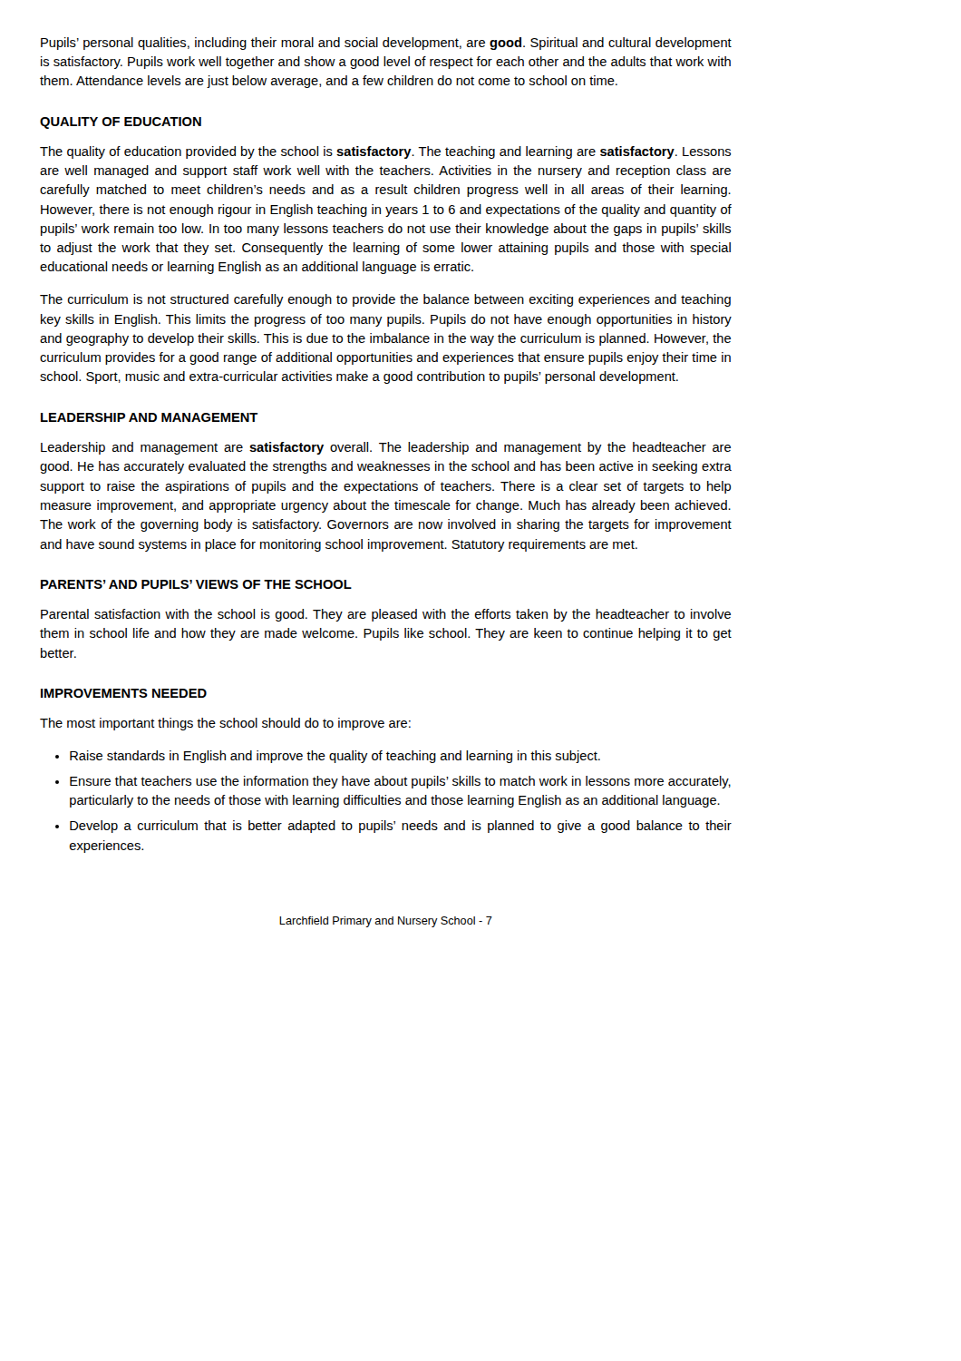Pupils’ personal qualities, including their moral and social development, are good. Spiritual and cultural development is satisfactory. Pupils work well together and show a good level of respect for each other and the adults that work with them. Attendance levels are just below average, and a few children do not come to school on time.
Quality of Education
The quality of education provided by the school is satisfactory. The teaching and learning are satisfactory. Lessons are well managed and support staff work well with the teachers. Activities in the nursery and reception class are carefully matched to meet children’s needs and as a result children progress well in all areas of their learning. However, there is not enough rigour in English teaching in years 1 to 6 and expectations of the quality and quantity of pupils’ work remain too low. In too many lessons teachers do not use their knowledge about the gaps in pupils’ skills to adjust the work that they set. Consequently the learning of some lower attaining pupils and those with special educational needs or learning English as an additional language is erratic.
The curriculum is not structured carefully enough to provide the balance between exciting experiences and teaching key skills in English. This limits the progress of too many pupils. Pupils do not have enough opportunities in history and geography to develop their skills. This is due to the imbalance in the way the curriculum is planned. However, the curriculum provides for a good range of additional opportunities and experiences that ensure pupils enjoy their time in school. Sport, music and extra-curricular activities make a good contribution to pupils’ personal development.
Leadership and Management
Leadership and management are satisfactory overall. The leadership and management by the headteacher are good. He has accurately evaluated the strengths and weaknesses in the school and has been active in seeking extra support to raise the aspirations of pupils and the expectations of teachers. There is a clear set of targets to help measure improvement, and appropriate urgency about the timescale for change. Much has already been achieved. The work of the governing body is satisfactory. Governors are now involved in sharing the targets for improvement and have sound systems in place for monitoring school improvement. Statutory requirements are met.
Parents’ and Pupils’ Views of the School
Parental satisfaction with the school is good. They are pleased with the efforts taken by the headteacher to involve them in school life and how they are made welcome. Pupils like school. They are keen to continue helping it to get better.
Improvements Needed
The most important things the school should do to improve are:
Raise standards in English and improve the quality of teaching and learning in this subject.
Ensure that teachers use the information they have about pupils’ skills to match work in lessons more accurately, particularly to the needs of those with learning difficulties and those learning English as an additional language.
Develop a curriculum that is better adapted to pupils’ needs and is planned to give a good balance to their experiences.
Larchfield Primary and Nursery School - 7